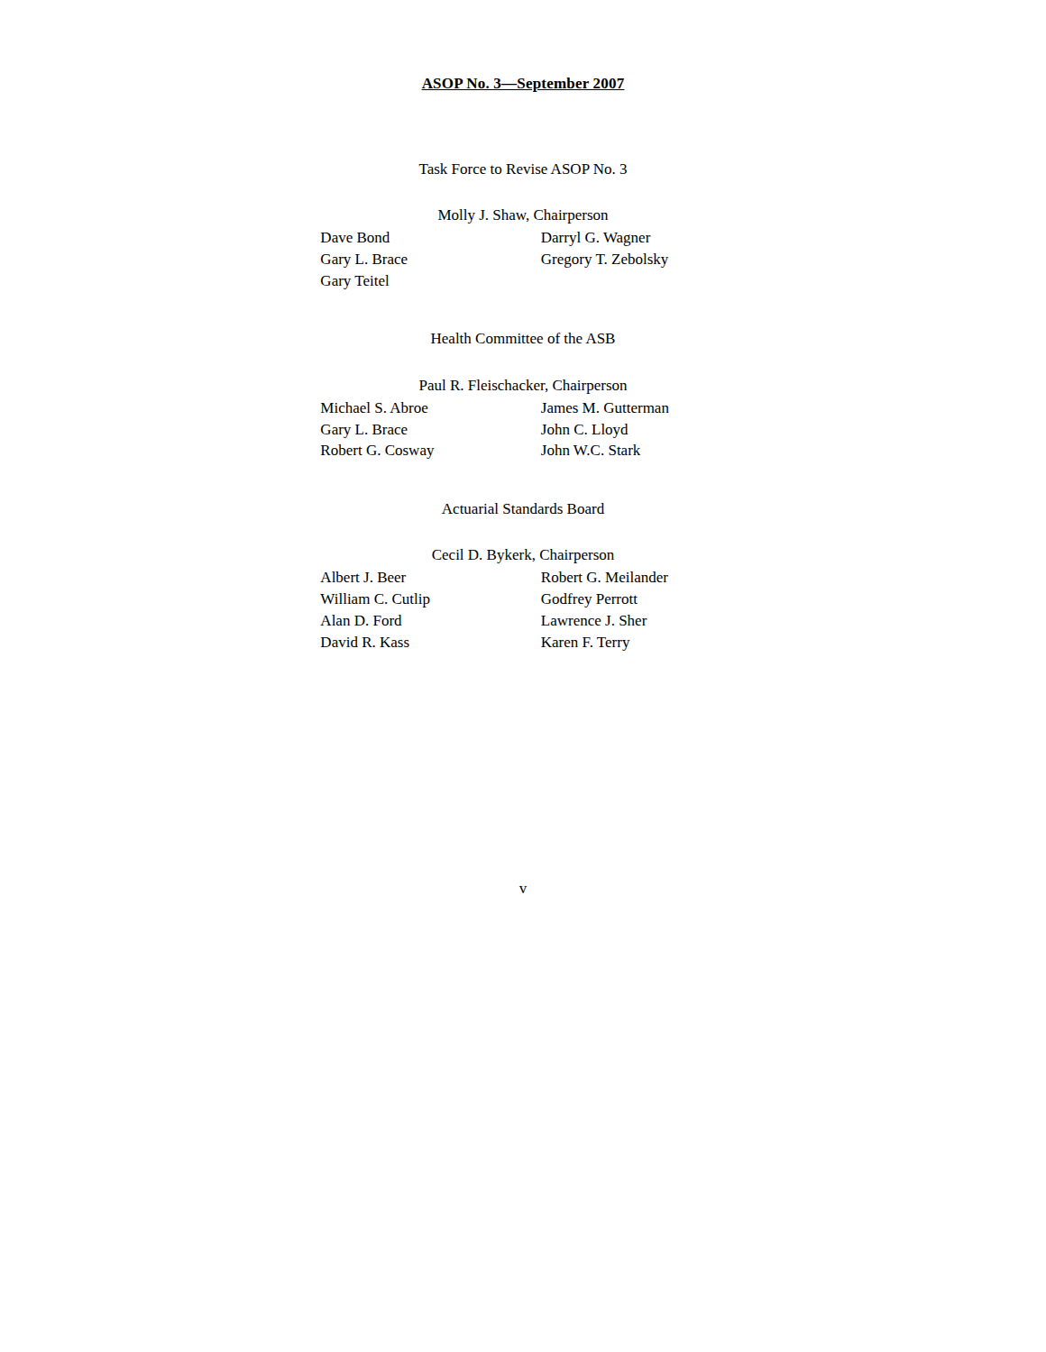ASOP No. 3—September 2007
Task Force to Revise ASOP No. 3
Molly J. Shaw, Chairperson
| Dave Bond | Darryl G. Wagner |
| Gary L. Brace | Gregory T. Zebolsky |
| Gary Teitel | |
Health Committee of the ASB
Paul R. Fleischacker, Chairperson
| Michael S. Abroe | James M. Gutterman |
| Gary L. Brace | John C. Lloyd |
| Robert G. Cosway | John W.C. Stark |
Actuarial Standards Board
Cecil D. Bykerk, Chairperson
| Albert J. Beer | Robert G. Meilander |
| William C. Cutlip | Godfrey Perrott |
| Alan D. Ford | Lawrence J. Sher |
| David R. Kass | Karen F. Terry |
v